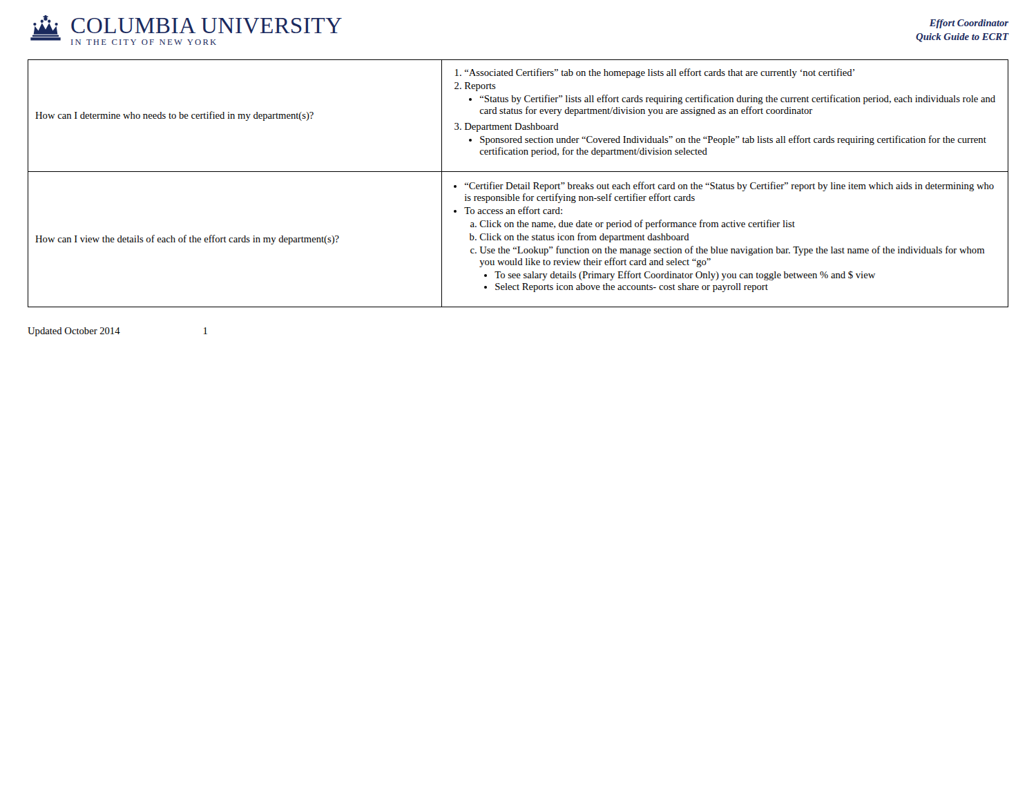COLUMBIA UNIVERSITY
IN THE CITY OF NEW YORK
Effort Coordinator
Quick Guide to ECRT
| How can I determine who needs to be certified in my department(s)? | “Associated Certifiers” tab on the homepage lists all effort cards that are currently ‘not certified’ Reports “Status by Certifier” lists all effort cards requiring certification during the current certification period, each individuals role and card status for every department/division you are assigned as an effort coordinator Department Dashboard Sponsored section under “Covered Individuals” on the “People” tab lists all effort cards requiring certification for the current certification period, for the department/division selected |
| How can I view the details of each of the effort cards in my department(s)? | “Certifier Detail Report” breaks out each effort card on the “Status by Certifier” report by line item which aids in determining who is responsible for certifying non-self certifier effort cards To access an effort card: Click on the name, due date or period of performance from active certifier list Click on the status icon from department dashboard Use the “Lookup” function on the manage section of the blue navigation bar. Type the last name of the individuals for whom you would like to review their effort card and select “go” To see salary details (Primary Effort Coordinator Only) you can toggle between % and $ view Select Reports icon above the accounts- cost share or payroll report |
Updated October 2014 1